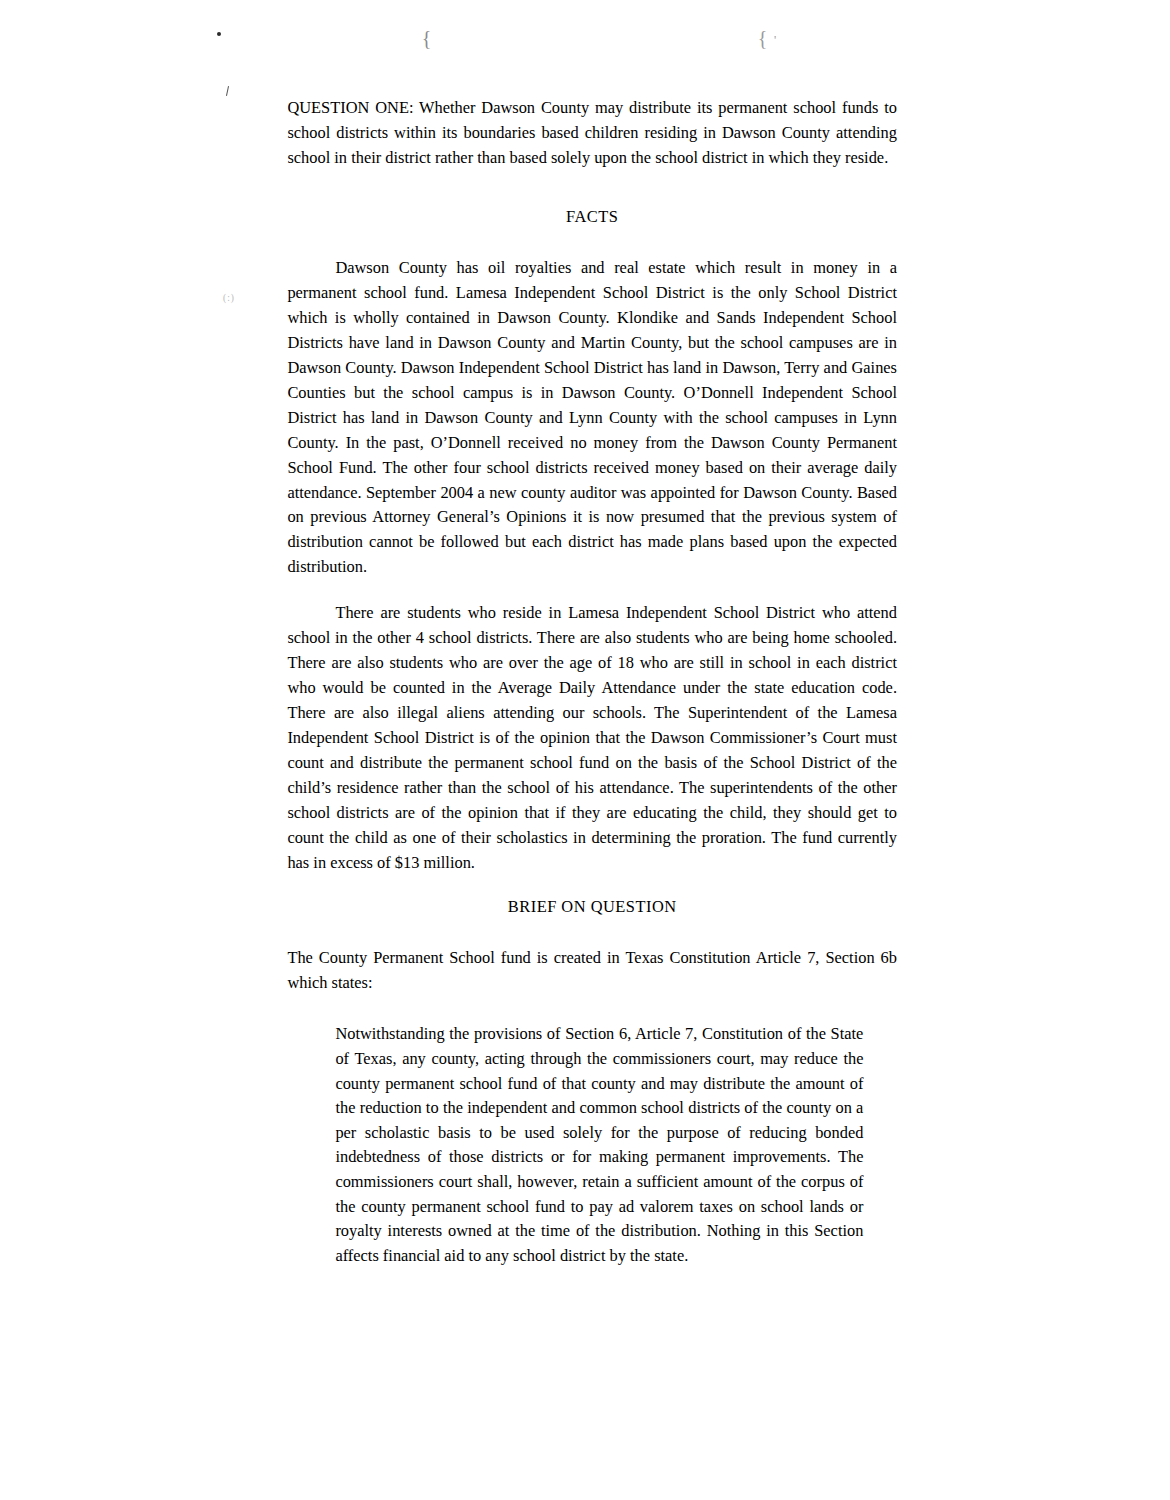{ { '
(:)
QUESTION ONE: Whether Dawson County may distribute its permanent school funds to school districts within its boundaries based children residing in Dawson County attending school in their district rather than based solely upon the school district in which they reside.
FACTS
Dawson County has oil royalties and real estate which result in money in a permanent school fund. Lamesa Independent School District is the only School District which is wholly contained in Dawson County. Klondike and Sands Independent School Districts have land in Dawson County and Martin County, but the school campuses are in Dawson County. Dawson Independent School District has land in Dawson, Terry and Gaines Counties but the school campus is in Dawson County. O’Donnell Independent School District has land in Dawson County and Lynn County with the school campuses in Lynn County. In the past, O’Donnell received no money from the Dawson County Permanent School Fund. The other four school districts received money based on their average daily attendance. September 2004 a new county auditor was appointed for Dawson County. Based on previous Attorney General’s Opinions it is now presumed that the previous system of distribution cannot be followed but each district has made plans based upon the expected distribution.
There are students who reside in Lamesa Independent School District who attend school in the other 4 school districts. There are also students who are being home schooled. There are also students who are over the age of 18 who are still in school in each district who would be counted in the Average Daily Attendance under the state education code. There are also illegal aliens attending our schools. The Superintendent of the Lamesa Independent School District is of the opinion that the Dawson Commissioner’s Court must count and distribute the permanent school fund on the basis of the School District of the child’s residence rather than the school of his attendance. The superintendents of the other school districts are of the opinion that if they are educating the child, they should get to count the child as one of their scholastics in determining the proration. The fund currently has in excess of $13 million.
BRIEF ON QUESTION
The County Permanent School fund is created in Texas Constitution Article 7, Section 6b which states:
Notwithstanding the provisions of Section 6, Article 7, Constitution of the State of Texas, any county, acting through the commissioners court, may reduce the county permanent school fund of that county and may distribute the amount of the reduction to the independent and common school districts of the county on a per scholastic basis to be used solely for the purpose of reducing bonded indebtedness of those districts or for making permanent improvements. The commissioners court shall, however, retain a sufficient amount of the corpus of the county permanent school fund to pay ad valorem taxes on school lands or royalty interests owned at the time of the distribution. Nothing in this Section affects financial aid to any school district by the state.